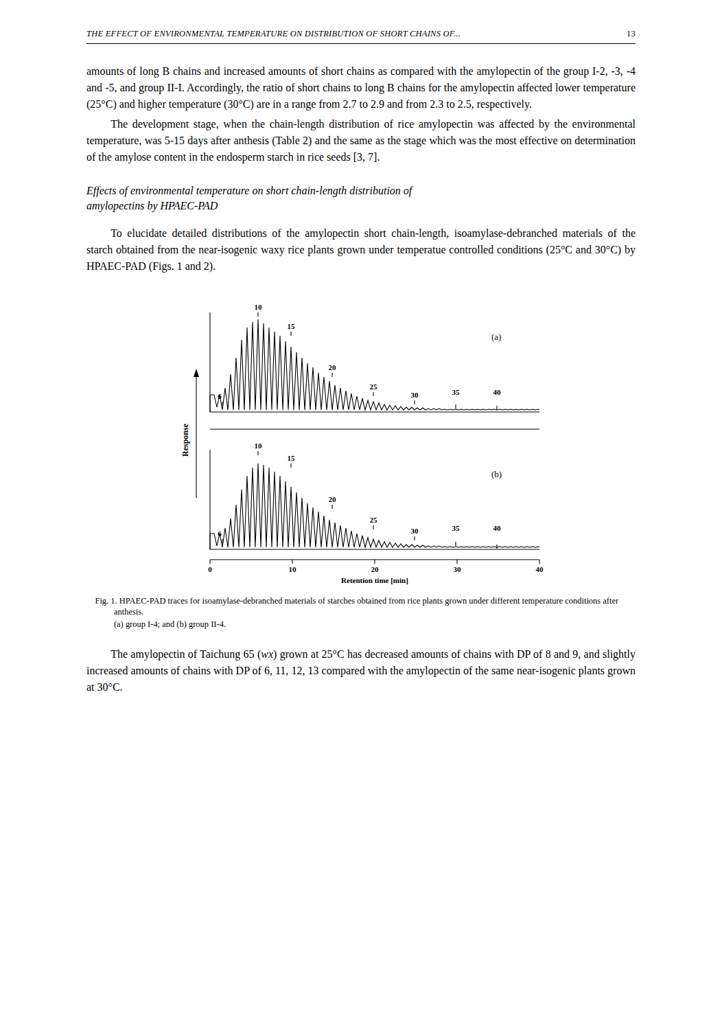The effect of environmental temperature on distribution of short chains of... 13
amounts of long B chains and increased amounts of short chains as compared with the amylopectin of the group I-2, -3, -4 and -5, and group II-I. Accordingly, the ratio of short chains to long B chains for the amylopectin affected lower temperature (25°C) and higher temperature (30°C) are in a range from 2.7 to 2.9 and from 2.3 to 2.5, respectively.
The development stage, when the chain-length distribution of rice amylopectin was affected by the environmental temperature, was 5-15 days after anthesis (Table 2) and the same as the stage which was the most effective on determination of the amylose content in the endosperm starch in rice seeds [3, 7].
Effects of environmental temperature on short chain-length distribution of
amylopectins by HPAEC-PAD
To elucidate detailed distributions of the amylopectin short chain-length, isoamylase-debranched materials of the starch obtained from the near-isogenic waxy rice plants grown under temperatue controlled conditions (25°C and 30°C) by HPAEC-PAD (Figs. 1 and 2).
6 10 15 20 25 30 35 40 6 10 15 20 25 30 35 40 0 10 20 30 40 (a) (b) Response Retention time [min]
Fig. 1. HPAEC-PAD traces for isoamylase-debranched materials of starches obtained from rice plants grown under different temperature conditions after anthesis. (a) group I-4; and (b) group II-4.
The amylopectin of Taichung 65 (wx) grown at 25°C has decreased amounts of chains with DP of 8 and 9, and slightly increased amounts of chains with DP of 6, 11, 12, 13 compared with the amylopectin of the same near-isogenic plants grown at 30°C.